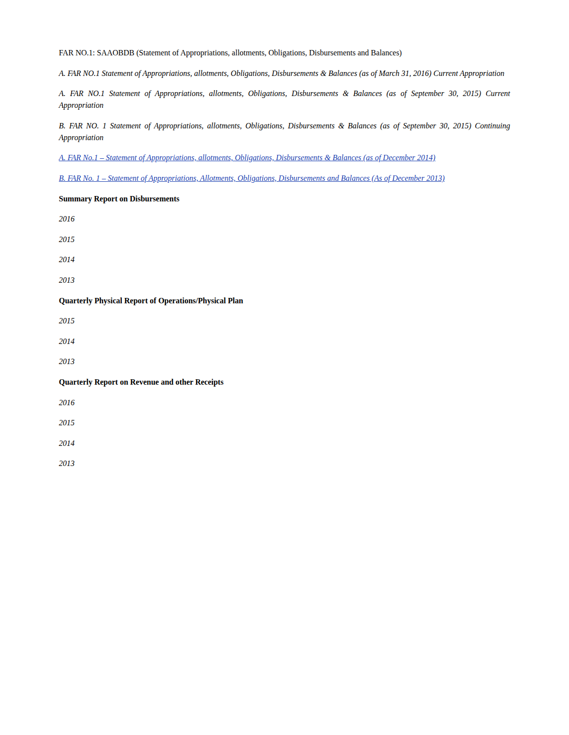FAR NO.1: SAAOBDB (Statement of Appropriations, allotments, Obligations, Disbursements and Balances)
A. FAR NO.1 Statement of Appropriations, allotments, Obligations, Disbursements & Balances (as of March 31, 2016) Current Appropriation
A. FAR NO.1 Statement of Appropriations, allotments, Obligations, Disbursements & Balances (as of September 30, 2015) Current Appropriation
B. FAR NO. 1 Statement of Appropriations, allotments, Obligations, Disbursements & Balances (as of September 30, 2015) Continuing Appropriation
A. FAR No.1 – Statement of Appropriations, allotments, Obligations, Disbursements & Balances (as of December 2014)
B. FAR No. 1 – Statement of Appropriations, Allotments, Obligations, Disbursements and Balances (As of December 2013)
Summary Report on Disbursements
2016
2015
2014
2013
Quarterly Physical Report of Operations/Physical Plan
2015
2014
2013
Quarterly Report on Revenue and other Receipts
2016
2015
2014
2013